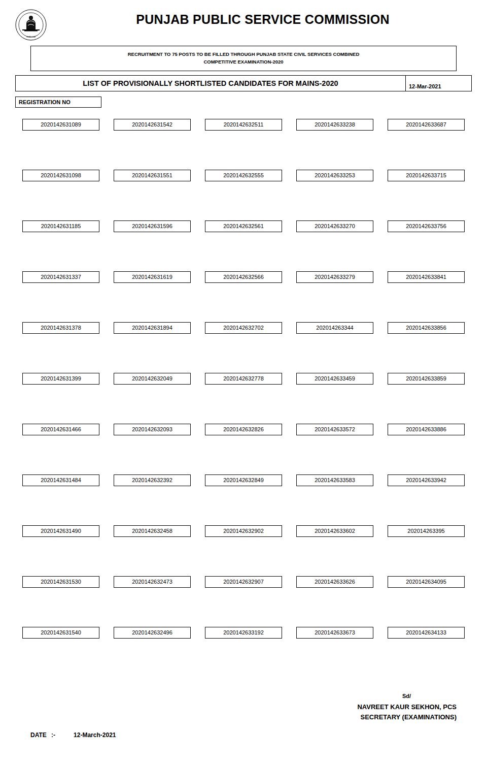सत्यमेव जयते
PUNJAB PUBLIC SERVICE COMMISSION
RECRUITMENT TO 75 POSTS TO BE FILLED THROUGH PUNJAB STATE CIVIL SERVICES COMBINED
COMPETITIVE EXAMINATION-2020
LIST OF PROVISIONALLY SHORTLISTED CANDIDATES FOR MAINS-2020
12-Mar-2021
REGISTRATION NO
| 2020142631089 | 2020142631542 | 2020142632511 | 2020142633238 | 2020142633687 |
| 2020142631098 | 2020142631551 | 2020142632555 | 2020142633253 | 2020142633715 |
| 2020142631185 | 2020142631596 | 2020142632561 | 2020142633270 | 2020142633756 |
| 2020142631337 | 2020142631619 | 2020142632566 | 2020142633279 | 2020142633841 |
| 2020142631378 | 2020142631894 | 2020142632702 | 202014263344 | 2020142633856 |
| 2020142631399 | 2020142632049 | 2020142632778 | 2020142633459 | 2020142633859 |
| 2020142631466 | 2020142632093 | 2020142632826 | 2020142633572 | 2020142633886 |
| 2020142631484 | 2020142632392 | 2020142632849 | 2020142633583 | 2020142633942 |
| 2020142631490 | 2020142632458 | 2020142632902 | 2020142633602 | 202014263395 |
| 2020142631530 | 2020142632473 | 2020142632907 | 2020142633626 | 2020142634095 |
| 2020142631540 | 2020142632496 | 2020142633192 | 2020142633673 | 2020142634133 |
Sd/
NAVREET KAUR SEKHON, PCS
SECRETARY (EXAMINATIONS)
DATE :-12-March-2021